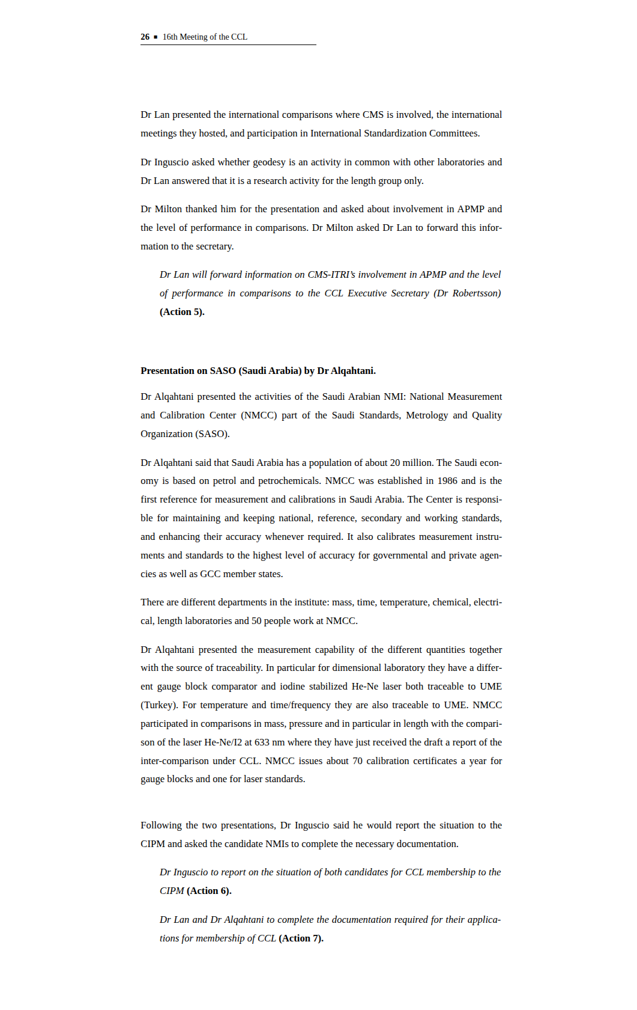26■16th Meeting of the CCL
Dr Lan presented the international comparisons where CMS is involved, the international meetings they hosted, and participation in International Standardization Committees.
Dr Inguscio asked whether geodesy is an activity in common with other laboratories and Dr Lan answered that it is a research activity for the length group only.
Dr Milton thanked him for the presentation and asked about involvement in APMP and the level of performance in comparisons. Dr Milton asked Dr Lan to forward this information to the secretary.
Dr Lan will forward information on CMS-ITRI’s involvement in APMP and the level of performance in comparisons to the CCL Executive Secretary (Dr Robertsson) (Action 5).
Presentation on SASO (Saudi Arabia) by Dr Alqahtani.
Dr Alqahtani presented the activities of the Saudi Arabian NMI: National Measurement and Calibration Center (NMCC) part of the Saudi Standards, Metrology and Quality Organization (SASO).
Dr Alqahtani said that Saudi Arabia has a population of about 20 million. The Saudi economy is based on petrol and petrochemicals. NMCC was established in 1986 and is the first reference for measurement and calibrations in Saudi Arabia. The Center is responsible for maintaining and keeping national, reference, secondary and working standards, and enhancing their accuracy whenever required. It also calibrates measurement instruments and standards to the highest level of accuracy for governmental and private agencies as well as GCC member states.
There are different departments in the institute: mass, time, temperature, chemical, electrical, length laboratories and 50 people work at NMCC.
Dr Alqahtani presented the measurement capability of the different quantities together with the source of traceability. In particular for dimensional laboratory they have a different gauge block comparator and iodine stabilized He-Ne laser both traceable to UME (Turkey). For temperature and time/frequency they are also traceable to UME. NMCC participated in comparisons in mass, pressure and in particular in length with the comparison of the laser He-Ne/I2 at 633 nm where they have just received the draft a report of the inter-comparison under CCL. NMCC issues about 70 calibration certificates a year for gauge blocks and one for laser standards.
Following the two presentations, Dr Inguscio said he would report the situation to the CIPM and asked the candidate NMIs to complete the necessary documentation.
Dr Inguscio to report on the situation of both candidates for CCL membership to the CIPM (Action 6).
Dr Lan and Dr Alqahtani to complete the documentation required for their applications for membership of CCL (Action 7).